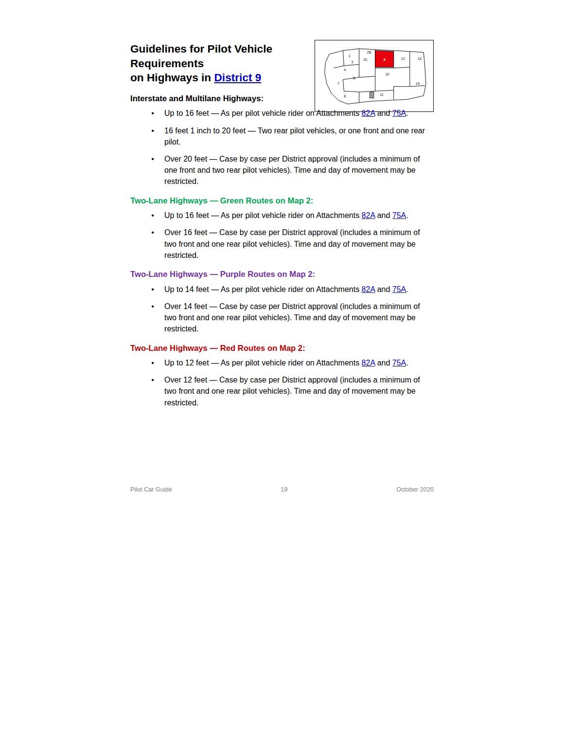1 2B 2C 3 4 5 7 8 9 10 11 12 13 14
Guidelines for Pilot Vehicle Requirements
on Highways in District 9
Interstate and Multilane Highways:
Up to 16 feet — As per pilot vehicle rider on Attachments 82A and 75A.
16 feet 1 inch to 20 feet — Two rear pilot vehicles, or one front and one rear pilot.
Over 20 feet — Case by case per District approval (includes a minimum of one front and two rear pilot vehicles). Time and day of movement may be restricted.
Two-Lane Highways — Green Routes on Map 2:
Up to 16 feet — As per pilot vehicle rider on Attachments 82A and 75A.
Over 16 feet — Case by case per District approval (includes a minimum of two front and one rear pilot vehicles). Time and day of movement may be restricted.
Two-Lane Highways — Purple Routes on Map 2:
Up to 14 feet — As per pilot vehicle rider on Attachments 82A and 75A.
Over 14 feet — Case by case per District approval (includes a minimum of two front and one rear pilot vehicles). Time and day of movement may be restricted.
Two-Lane Highways — Red Routes on Map 2:
Up to 12 feet — As per pilot vehicle rider on Attachments 82A and 75A.
Over 12 feet — Case by case per District approval (includes a minimum of two front and one rear pilot vehicles). Time and day of movement may be restricted.
Pilot Car Guide 19 October 2020